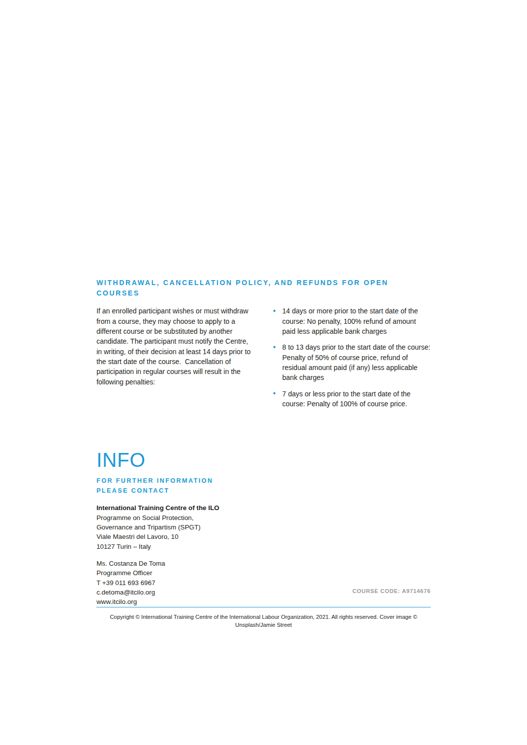Withdrawal, Cancellation Policy, and Refunds for Open Courses
If an enrolled participant wishes or must withdraw from a course, they may choose to apply to a different course or be substituted by another candidate. The participant must notify the Centre, in writing, of their decision at least 14 days prior to the start date of the course. Cancellation of participation in regular courses will result in the following penalties:
14 days or more prior to the start date of the course: No penalty, 100% refund of amount paid less applicable bank charges
8 to 13 days prior to the start date of the course: Penalty of 50% of course price, refund of residual amount paid (if any) less applicable bank charges
7 days or less prior to the start date of the course: Penalty of 100% of course price.
INFO
For further information
please contact
International Training Centre of the ILO
Programme on Social Protection,
Governance and Tripartism (SPGT)
Viale Maestri del Lavoro, 10
10127 Turin – Italy
Ms. Costanza De Toma
Programme Officer
T +39 011 693 6967
c.detoma@itcilo.org
www.itcilo.org
COURSE CODE: A9714676
Copyright © International Training Centre of the International Labour Organization, 2021. All rights reserved. Cover image © Unsplash/Jamie Street